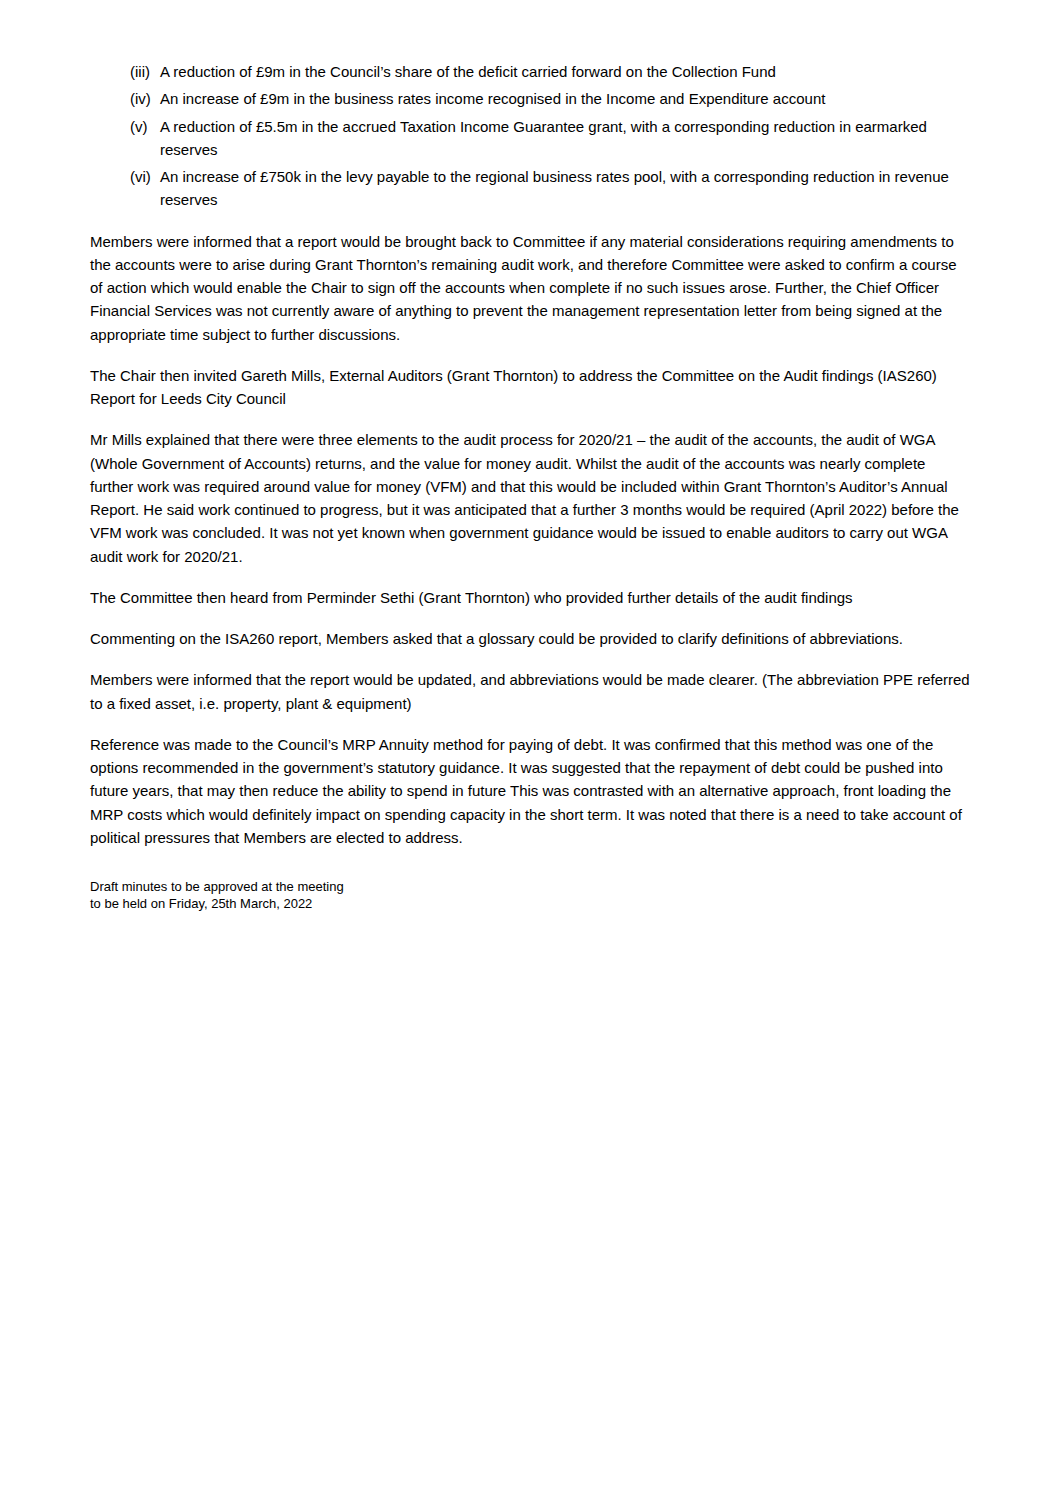(iii) A reduction of £9m in the Council’s share of the deficit carried forward on the Collection Fund
(iv) An increase of £9m in the business rates income recognised in the Income and Expenditure account
(v) A reduction of £5.5m in the accrued Taxation Income Guarantee grant, with a corresponding reduction in earmarked reserves
(vi) An increase of £750k in the levy payable to the regional business rates pool, with a corresponding reduction in revenue reserves
Members were informed that a report would be brought back to Committee if any material considerations requiring amendments to the accounts were to arise during Grant Thornton’s remaining audit work, and therefore Committee were asked to confirm a course of action which would enable the Chair to sign off the accounts when complete if no such issues arose. Further, the Chief Officer Financial Services was not currently aware of anything to prevent the management representation letter from being signed at the appropriate time subject to further discussions.
The Chair then invited Gareth Mills, External Auditors (Grant Thornton) to address the Committee on the Audit findings (IAS260) Report for Leeds City Council
Mr Mills explained that there were three elements to the audit process for 2020/21 – the audit of the accounts, the audit of WGA (Whole Government of Accounts) returns, and the value for money audit. Whilst the audit of the accounts was nearly complete further work was required around value for money (VFM) and that this would be included within Grant Thornton’s Auditor’s Annual Report. He said work continued to progress, but it was anticipated that a further 3 months would be required (April 2022) before the VFM work was concluded. It was not yet known when government guidance would be issued to enable auditors to carry out WGA audit work for 2020/21.
The Committee then heard from Perminder Sethi (Grant Thornton) who provided further details of the audit findings
Commenting on the ISA260 report, Members asked that a glossary could be provided to clarify definitions of abbreviations.
Members were informed that the report would be updated, and abbreviations would be made clearer. (The abbreviation PPE referred to a fixed asset, i.e. property, plant & equipment)
Reference was made to the Council’s MRP Annuity method for paying of debt. It was confirmed that this method was one of the options recommended in the government’s statutory guidance. It was suggested that the repayment of debt could be pushed into future years, that may then reduce the ability to spend in future This was contrasted with an alternative approach, front loading the MRP costs which would definitely impact on spending capacity in the short term. It was noted that there is a need to take account of political pressures that Members are elected to address.
Draft minutes to be approved at the meeting
to be held on Friday, 25th March, 2022